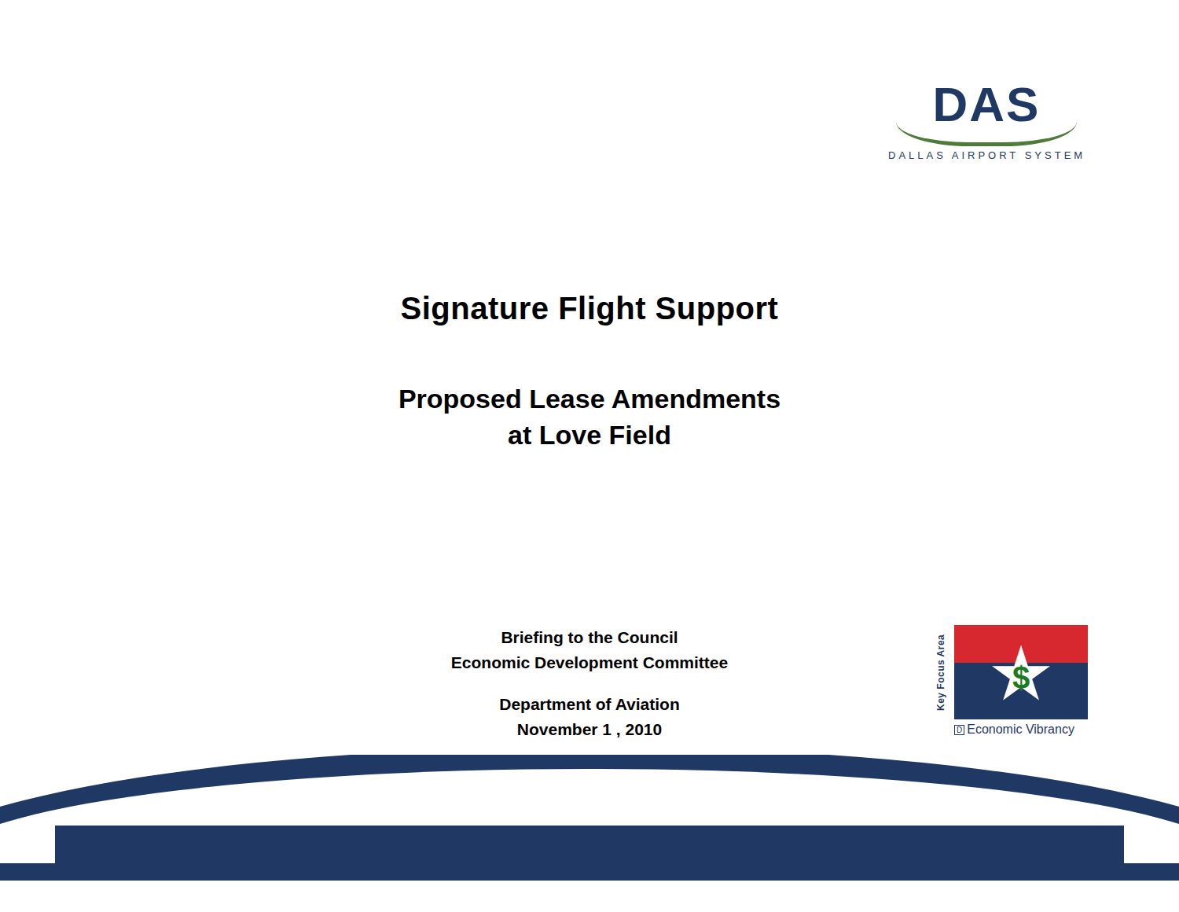DAS
DALLAS AIRPORT SYSTEM
Signature Flight Support
Proposed Lease Amendments
at Love Field
Briefing to the Council
Economic Development Committee Department of Aviation
November 1 , 2010
Key Focus Area
★
$
DEconomic Vibrancy